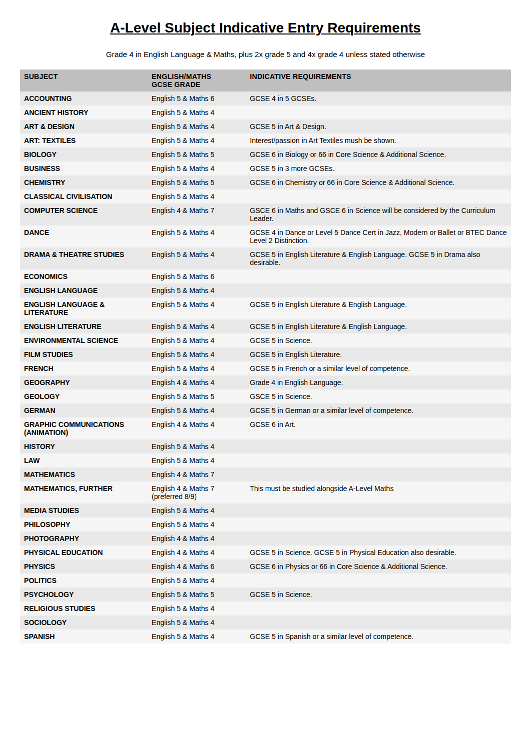A-Level Subject Indicative Entry Requirements
Grade 4 in English Language & Maths, plus 2x grade 5 and 4x grade 4 unless stated otherwise
| SUBJECT | ENGLISH/MATHS GCSE GRADE | INDICATIVE REQUIREMENTS |
| --- | --- | --- |
| ACCOUNTING | English 5 & Maths 6 | GCSE 4 in 5 GCSEs. |
| ANCIENT HISTORY | English 5 & Maths 4 | |
| ART & DESIGN | English 5 & Maths 4 | GCSE 5 in Art & Design. |
| ART: TEXTILES | English 5 & Maths 4 | Interest/passion in Art Textiles mush be shown. |
| BIOLOGY | English 5 & Maths 5 | GCSE 6 in Biology or 66 in Core Science & Additional Science. |
| BUSINESS | English 5 & Maths 4 | GCSE 5 in 3 more GCSEs. |
| CHEMISTRY | English 5 & Maths 5 | GCSE 6 in Chemistry or 66 in Core Science & Additional Science. |
| CLASSICAL CIVILISATION | English 5 & Maths 4 | |
| COMPUTER SCIENCE | English 4 & Maths 7 | GSCE 6 in Maths and GSCE 6 in Science will be considered by the Curriculum Leader. |
| DANCE | English 5 & Maths 4 | GCSE 4 in Dance or Level 5 Dance Cert in Jazz, Modern or Ballet or BTEC Dance Level 2 Distinction. |
| DRAMA & THEATRE STUDIES | English 5 & Maths 4 | GCSE 5 in English Literature & English Language. GCSE 5 in Drama also desirable. |
| ECONOMICS | English 5 & Maths 6 | |
| ENGLISH LANGUAGE | English 5 & Maths 4 | |
| ENGLISH LANGUAGE & LITERATURE | English 5 & Maths 4 | GCSE 5 in English Literature & English Language. |
| ENGLISH LITERATURE | English 5 & Maths 4 | GCSE 5 in English Literature & English Language. |
| ENVIRONMENTAL SCIENCE | English 5 & Maths 4 | GCSE 5 in Science. |
| FILM STUDIES | English 5 & Maths 4 | GCSE 5 in English Literature. |
| FRENCH | English 5 & Maths 4 | GCSE 5 in French or a similar level of competence. |
| GEOGRAPHY | English 4 & Maths 4 | Grade 4 in English Language. |
| GEOLOGY | English 5 & Maths 5 | GSCE 5 in Science. |
| GERMAN | English 5 & Maths 4 | GCSE 5 in German or a similar level of competence. |
| GRAPHIC COMMUNICATIONS (ANIMATION) | English 4 & Maths 4 | GCSE 6 in Art. |
| HISTORY | English 5 & Maths 4 | |
| LAW | English 5 & Maths 4 | |
| MATHEMATICS | English 4 & Maths 7 | |
| MATHEMATICS, FURTHER | English 4 & Maths 7 (preferred 8/9) | This must be studied alongside A-Level Maths |
| MEDIA STUDIES | English 5 & Maths 4 | |
| PHILOSOPHY | English 5 & Maths 4 | |
| PHOTOGRAPHY | English 4 & Maths 4 | |
| PHYSICAL EDUCATION | English 4 & Maths 4 | GCSE 5 in Science. GCSE 5 in Physical Education also desirable. |
| PHYSICS | English 4 & Maths 6 | GCSE 6 in Physics or 66 in Core Science & Additional Science. |
| POLITICS | English 5 & Maths 4 | |
| PSYCHOLOGY | English 5 & Maths 5 | GCSE 5 in Science. |
| RELIGIOUS STUDIES | English 5 & Maths 4 | |
| SOCIOLOGY | English 5 & Maths 4 | |
| SPANISH | English 5 & Maths 4 | GCSE 5 in Spanish or a similar level of competence. |